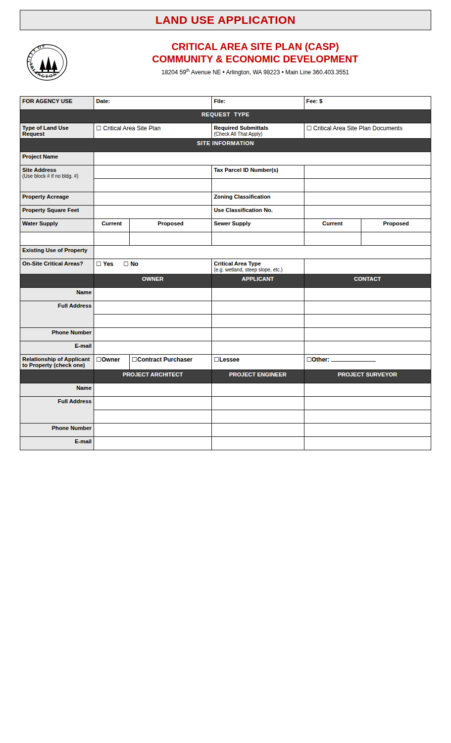LAND USE APPLICATION
C I T Y O F A R L I N G T O N
CRITICAL AREA SITE PLAN (CASP)
COMMUNITY & ECONOMIC DEVELOPMENT
18204 59th Avenue NE • Arlington, WA 98223 • Main Line 360.403.3551
| FOR AGENCY USE | Date: | File: | Fee: $ |
| REQUEST TYPE |
| Type of Land Use Request | ☐ Critical Area Site Plan | Required Submittals (Check All That Apply) | ☐ Critical Area Site Plan Documents |
| SITE INFORMATION |
| Project Name | |
| Site Address (Use block # if no bldg. #) | | Tax Parcel ID Number(s) | |
| Property Acreage | | Zoning Classification | |
| Property Square Feet | | Use Classification No. | |
| Water Supply | Current | Proposed | Sewer Supply | Current | Proposed |
| Existing Use of Property | |
| On-Site Critical Areas? | ☐ Yes ☐ No | Critical Area Type (e.g. wetland, steep slope, etc.) | |
| | OWNER | APPLICANT | CONTACT |
| Name | | | |
| Full Address | | | |
| Phone Number | | | |
| E-mail | | | |
| Relationship of Applicant to Property (check one) | ☐ Owner | ☐ Contract Purchaser | ☐ Lessee | ☐ Other: |
| | PROJECT ARCHITECT | PROJECT ENGINEER | PROJECT SURVEYOR |
| Name | | | |
| Full Address | | | |
| Phone Number | | | |
| E-mail | | | |